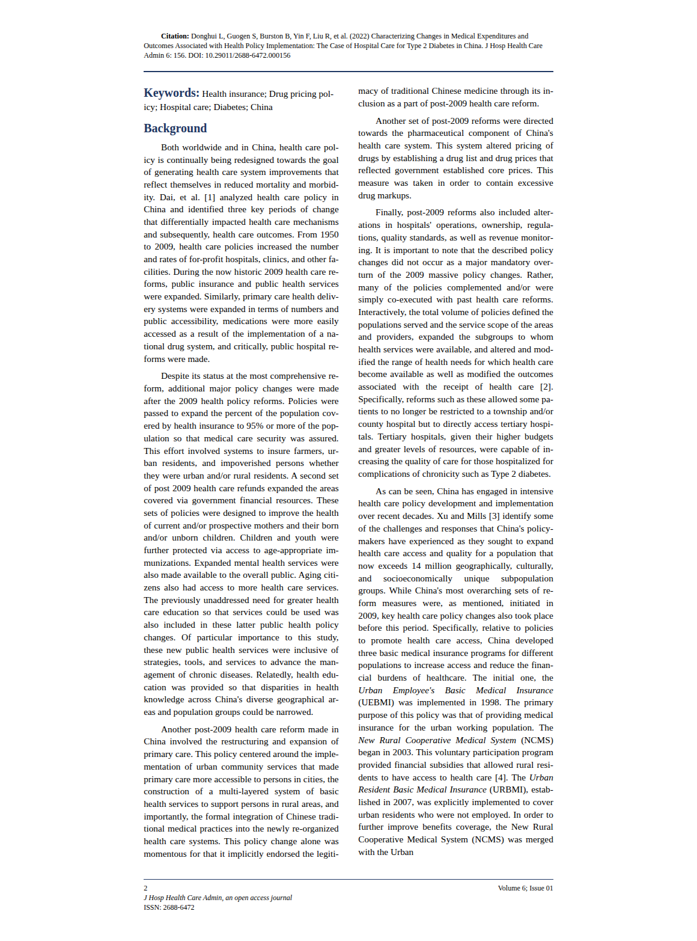Citation: Donghui L, Guogen S, Burston B, Yin F, Liu R, et al. (2022) Characterizing Changes in Medical Expenditures and Outcomes Associated with Health Policy Implementation: The Case of Hospital Care for Type 2 Diabetes in China. J Hosp Health Care Admin 6: 156. DOI: 10.29011/2688-6472.000156
Keywords: Health insurance; Drug pricing policy; Hospital care; Diabetes; China
Background
Both worldwide and in China, health care policy is continually being redesigned towards the goal of generating health care system improvements that reflect themselves in reduced mortality and morbidity. Dai, et al. [1] analyzed health care policy in China and identified three key periods of change that differentially impacted health care mechanisms and subsequently, health care outcomes. From 1950 to 2009, health care policies increased the number and rates of for-profit hospitals, clinics, and other facilities. During the now historic 2009 health care reforms, public insurance and public health services were expanded. Similarly, primary care health delivery systems were expanded in terms of numbers and public accessibility, medications were more easily accessed as a result of the implementation of a national drug system, and critically, public hospital reforms were made.
Despite its status at the most comprehensive reform, additional major policy changes were made after the 2009 health policy reforms. Policies were passed to expand the percent of the population covered by health insurance to 95% or more of the population so that medical care security was assured. This effort involved systems to insure farmers, urban residents, and impoverished persons whether they were urban and/or rural residents. A second set of post 2009 health care refunds expanded the areas covered via government financial resources. These sets of policies were designed to improve the health of current and/or prospective mothers and their born and/or unborn children. Children and youth were further protected via access to age-appropriate immunizations. Expanded mental health services were also made available to the overall public. Aging citizens also had access to more health care services. The previously unaddressed need for greater health care education so that services could be used was also included in these latter public health policy changes. Of particular importance to this study, these new public health services were inclusive of strategies, tools, and services to advance the management of chronic diseases. Relatedly, health education was provided so that disparities in health knowledge across China's diverse geographical areas and population groups could be narrowed.
Another post-2009 health care reform made in China involved the restructuring and expansion of primary care. This policy centered around the implementation of urban community services that made primary care more accessible to persons in cities, the construction of a multi-layered system of basic health services to support persons in rural areas, and importantly, the formal integration of Chinese traditional medical practices into the newly re-organized health care systems. This policy change alone was momentous for that it implicitly endorsed the legitimacy of traditional Chinese medicine through its inclusion as a part of post-2009 health care reform.
Another set of post-2009 reforms were directed towards the pharmaceutical component of China's health care system. This system altered pricing of drugs by establishing a drug list and drug prices that reflected government established core prices. This measure was taken in order to contain excessive drug markups.
Finally, post-2009 reforms also included alterations in hospitals' operations, ownership, regulations, quality standards, as well as revenue monitoring. It is important to note that the described policy changes did not occur as a major mandatory overturn of the 2009 massive policy changes. Rather, many of the policies complemented and/or were simply co-executed with past health care reforms. Interactively, the total volume of policies defined the populations served and the service scope of the areas and providers, expanded the subgroups to whom health services were available, and altered and modified the range of health needs for which health care become available as well as modified the outcomes associated with the receipt of health care [2]. Specifically, reforms such as these allowed some patients to no longer be restricted to a township and/or county hospital but to directly access tertiary hospitals. Tertiary hospitals, given their higher budgets and greater levels of resources, were capable of increasing the quality of care for those hospitalized for complications of chronicity such as Type 2 diabetes.
As can be seen, China has engaged in intensive health care policy development and implementation over recent decades. Xu and Mills [3] identify some of the challenges and responses that China's policymakers have experienced as they sought to expand health care access and quality for a population that now exceeds 14 million geographically, culturally, and socioeconomically unique subpopulation groups. While China's most overarching sets of reform measures were, as mentioned, initiated in 2009, key health care policy changes also took place before this period. Specifically, relative to policies to promote health care access, China developed three basic medical insurance programs for different populations to increase access and reduce the financial burdens of healthcare. The initial one, the Urban Employee's Basic Medical Insurance (UEBMI) was implemented in 1998. The primary purpose of this policy was that of providing medical insurance for the urban working population. The New Rural Cooperative Medical System (NCMS) began in 2003. This voluntary participation program provided financial subsidies that allowed rural residents to have access to health care [4]. The Urban Resident Basic Medical Insurance (URBMI), established in 2007, was explicitly implemented to cover urban residents who were not employed. In order to further improve benefits coverage, the New Rural Cooperative Medical System (NCMS) was merged with the Urban
2
J Hosp Health Care Admin, an open access journal
ISSN: 2688-6472
Volume 6; Issue 01